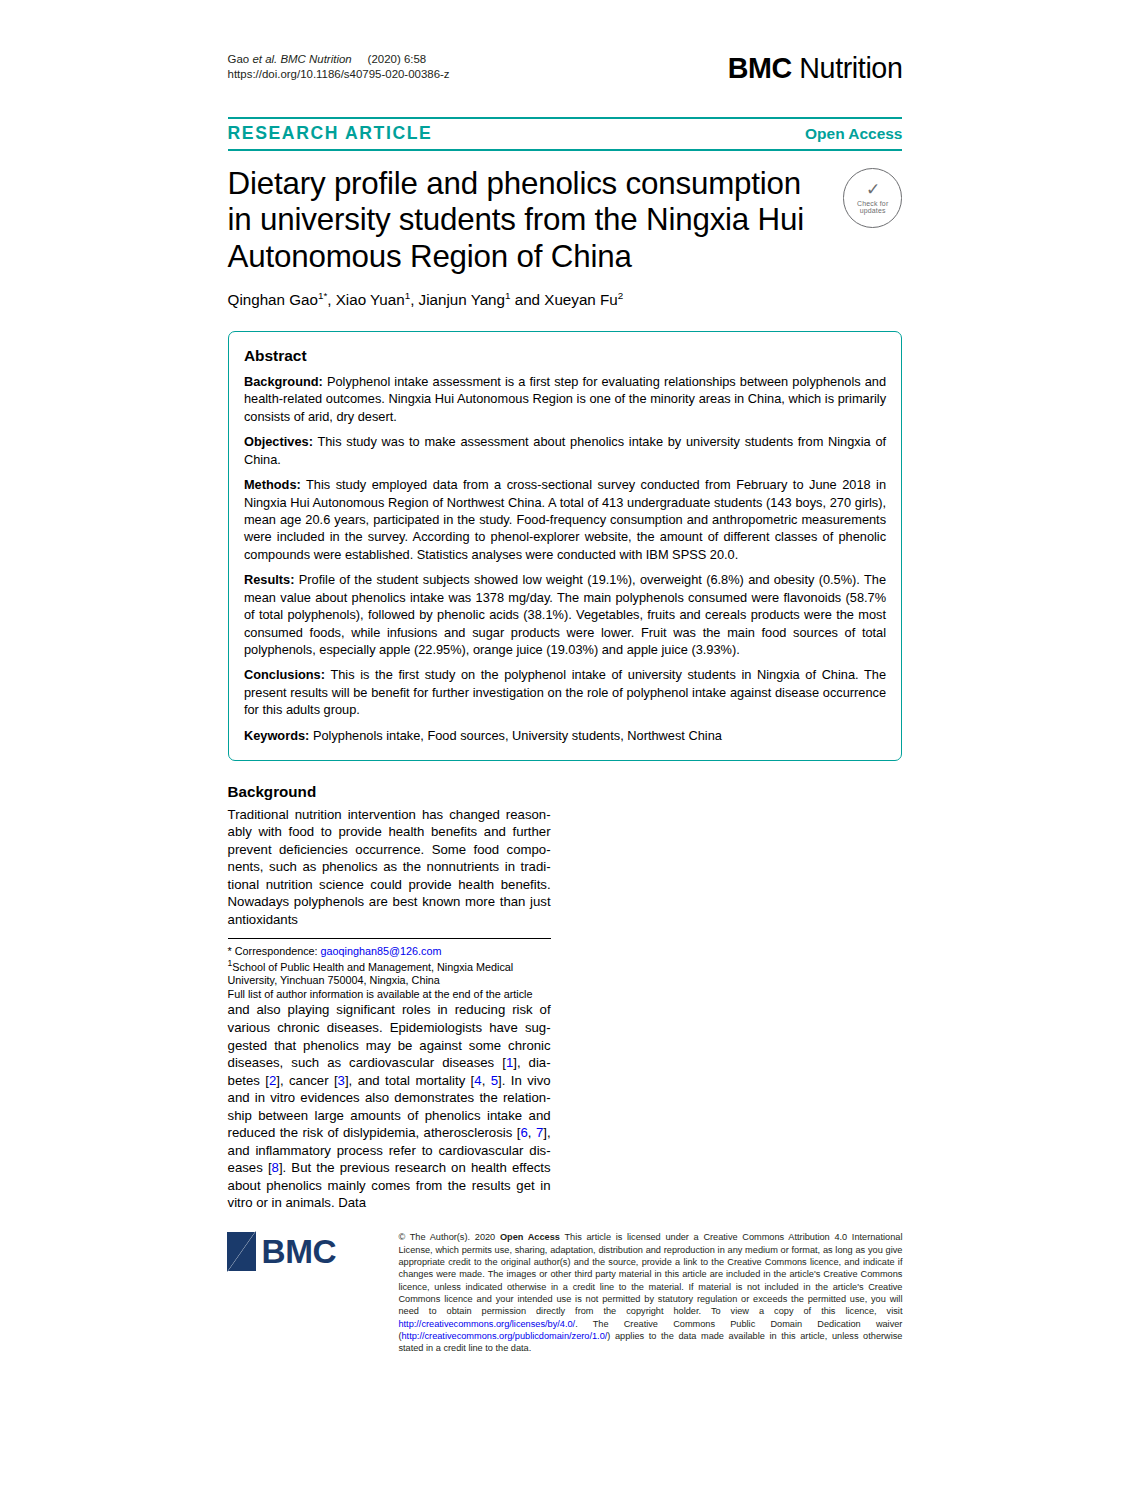Gao et al. BMC Nutrition (2020) 6:58
https://doi.org/10.1186/s40795-020-00386-z
BMC Nutrition
Research Article
Open Access
✓
Check for
updates
Dietary profile and phenolics consumption in university students from the Ningxia Hui Autonomous Region of China
Qinghan Gao1*, Xiao Yuan1, Jianjun Yang1 and Xueyan Fu2
Abstract
Background: Polyphenol intake assessment is a first step for evaluating relationships between polyphenols and health-related outcomes. Ningxia Hui Autonomous Region is one of the minority areas in China, which is primarily consists of arid, dry desert.
Objectives: This study was to make assessment about phenolics intake by university students from Ningxia of China.
Methods: This study employed data from a cross-sectional survey conducted from February to June 2018 in Ningxia Hui Autonomous Region of Northwest China. A total of 413 undergraduate students (143 boys, 270 girls), mean age 20.6 years, participated in the study. Food-frequency consumption and anthropometric measurements were included in the survey. According to phenol-explorer website, the amount of different classes of phenolic compounds were established. Statistics analyses were conducted with IBM SPSS 20.0.
Results: Profile of the student subjects showed low weight (19.1%), overweight (6.8%) and obesity (0.5%). The mean value about phenolics intake was 1378 mg/day. The main polyphenols consumed were flavonoids (58.7% of total polyphenols), followed by phenolic acids (38.1%). Vegetables, fruits and cereals products were the most consumed foods, while infusions and sugar products were lower. Fruit was the main food sources of total polyphenols, especially apple (22.95%), orange juice (19.03%) and apple juice (3.93%).
Conclusions: This is the first study on the polyphenol intake of university students in Ningxia of China. The present results will be benefit for further investigation on the role of polyphenol intake against disease occurrence for this adults group.
Keywords: Polyphenols intake, Food sources, University students, Northwest China
Background
Traditional nutrition intervention has changed reasonably with food to provide health benefits and further prevent deficiencies occurrence. Some food components, such as phenolics as the nonnutrients in traditional nutrition science could provide health benefits. Nowadays polyphenols are best known more than just antioxidants
* Correspondence: gaoqinghan85@126.com
1School of Public Health and Management, Ningxia Medical University, Yinchuan 750004, Ningxia, China
Full list of author information is available at the end of the article
and also playing significant roles in reducing risk of various chronic diseases. Epidemiologists have suggested that phenolics may be against some chronic diseases, such as cardiovascular diseases [1], diabetes [2], cancer [3], and total mortality [4, 5]. In vivo and in vitro evidences also demonstrates the relationship between large amounts of phenolics intake and reduced the risk of dislypidemia, atherosclerosis [6, 7], and inflammatory process refer to cardiovascular diseases [8]. But the previous research on health effects about phenolics mainly comes from the results get in vitro or in animals. Data
BMC
© The Author(s). 2020 Open Access This article is licensed under a Creative Commons Attribution 4.0 International License, which permits use, sharing, adaptation, distribution and reproduction in any medium or format, as long as you give appropriate credit to the original author(s) and the source, provide a link to the Creative Commons licence, and indicate if changes were made. The images or other third party material in this article are included in the article's Creative Commons licence, unless indicated otherwise in a credit line to the material. If material is not included in the article's Creative Commons licence and your intended use is not permitted by statutory regulation or exceeds the permitted use, you will need to obtain permission directly from the copyright holder. To view a copy of this licence, visit http://creativecommons.org/licenses/by/4.0/. The Creative Commons Public Domain Dedication waiver (http://creativecommons.org/publicdomain/zero/1.0/) applies to the data made available in this article, unless otherwise stated in a credit line to the data.